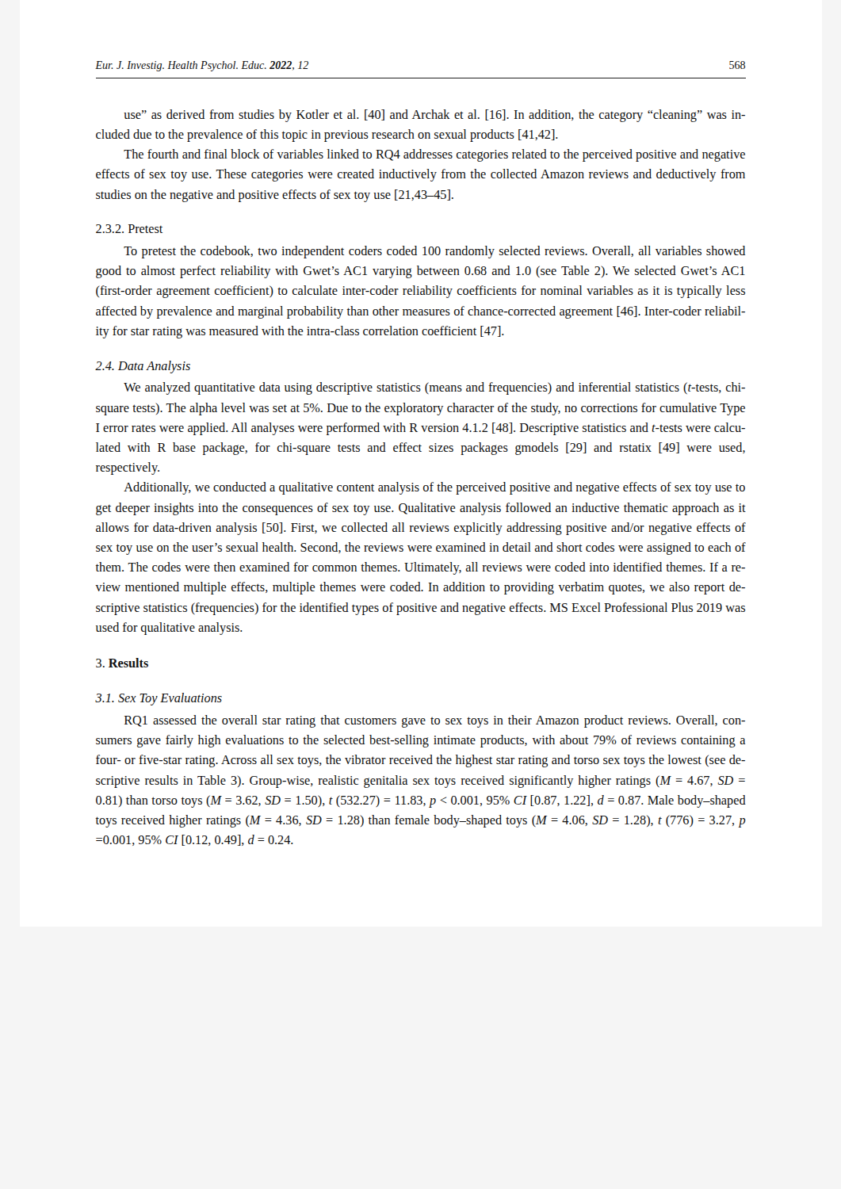Eur. J. Investig. Health Psychol. Educ. 2022, 12 568
use” as derived from studies by Kotler et al. [40] and Archak et al. [16]. In addition, the category “cleaning” was included due to the prevalence of this topic in previous research on sexual products [41,42].
The fourth and final block of variables linked to RQ4 addresses categories related to the perceived positive and negative effects of sex toy use. These categories were created inductively from the collected Amazon reviews and deductively from studies on the negative and positive effects of sex toy use [21,43–45].
2.3.2. Pretest
To pretest the codebook, two independent coders coded 100 randomly selected reviews. Overall, all variables showed good to almost perfect reliability with Gwet’s AC1 varying between 0.68 and 1.0 (see Table 2). We selected Gwet’s AC1 (first-order agreement coefficient) to calculate inter-coder reliability coefficients for nominal variables as it is typically less affected by prevalence and marginal probability than other measures of chance-corrected agreement [46]. Inter-coder reliability for star rating was measured with the intra-class correlation coefficient [47].
2.4. Data Analysis
We analyzed quantitative data using descriptive statistics (means and frequencies) and inferential statistics (t-tests, chi-square tests). The alpha level was set at 5%. Due to the exploratory character of the study, no corrections for cumulative Type I error rates were applied. All analyses were performed with R version 4.1.2 [48]. Descriptive statistics and t-tests were calculated with R base package, for chi-square tests and effect sizes packages gmodels [29] and rstatix [49] were used, respectively.
Additionally, we conducted a qualitative content analysis of the perceived positive and negative effects of sex toy use to get deeper insights into the consequences of sex toy use. Qualitative analysis followed an inductive thematic approach as it allows for data-driven analysis [50]. First, we collected all reviews explicitly addressing positive and/or negative effects of sex toy use on the user’s sexual health. Second, the reviews were examined in detail and short codes were assigned to each of them. The codes were then examined for common themes. Ultimately, all reviews were coded into identified themes. If a review mentioned multiple effects, multiple themes were coded. In addition to providing verbatim quotes, we also report descriptive statistics (frequencies) for the identified types of positive and negative effects. MS Excel Professional Plus 2019 was used for qualitative analysis.
3. Results
3.1. Sex Toy Evaluations
RQ1 assessed the overall star rating that customers gave to sex toys in their Amazon product reviews. Overall, consumers gave fairly high evaluations to the selected best-selling intimate products, with about 79% of reviews containing a four- or five-star rating. Across all sex toys, the vibrator received the highest star rating and torso sex toys the lowest (see descriptive results in Table 3). Group-wise, realistic genitalia sex toys received significantly higher ratings (M = 4.67, SD = 0.81) than torso toys (M = 3.62, SD = 1.50), t (532.27) = 11.83, p < 0.001, 95% CI [0.87, 1.22], d = 0.87. Male body–shaped toys received higher ratings (M = 4.36, SD = 1.28) than female body–shaped toys (M = 4.06, SD = 1.28), t (776) = 3.27, p =0.001, 95% CI [0.12, 0.49], d = 0.24.